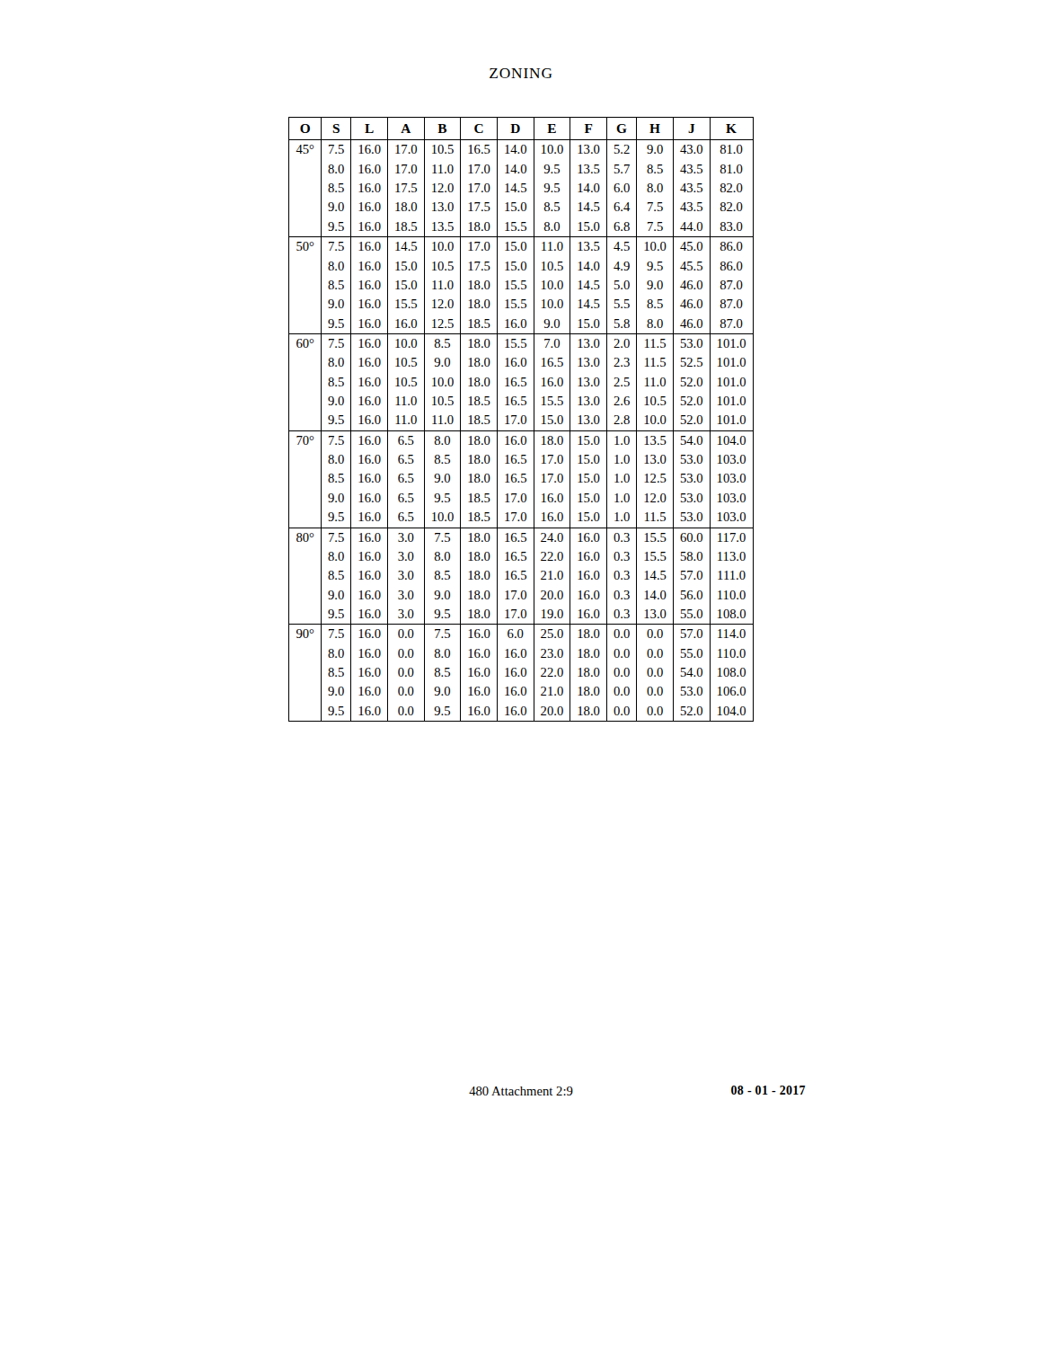ZONING
| O | S | L | A | B | C | D | E | F | G | H | J | K |
| --- | --- | --- | --- | --- | --- | --- | --- | --- | --- | --- | --- | --- |
| 45° | 7.5 | 16.0 | 17.0 | 10.5 | 16.5 | 14.0 | 10.0 | 13.0 | 5.2 | 9.0 | 43.0 | 81.0 |
| 8.0 | 16.0 | 17.0 | 11.0 | 17.0 | 14.0 | 9.5 | 13.5 | 5.7 | 8.5 | 43.5 | 81.0 |
| 8.5 | 16.0 | 17.5 | 12.0 | 17.0 | 14.5 | 9.5 | 14.0 | 6.0 | 8.0 | 43.5 | 82.0 |
| 9.0 | 16.0 | 18.0 | 13.0 | 17.5 | 15.0 | 8.5 | 14.5 | 6.4 | 7.5 | 43.5 | 82.0 |
| 9.5 | 16.0 | 18.5 | 13.5 | 18.0 | 15.5 | 8.0 | 15.0 | 6.8 | 7.5 | 44.0 | 83.0 |
| 50° | 7.5 | 16.0 | 14.5 | 10.0 | 17.0 | 15.0 | 11.0 | 13.5 | 4.5 | 10.0 | 45.0 | 86.0 |
| 8.0 | 16.0 | 15.0 | 10.5 | 17.5 | 15.0 | 10.5 | 14.0 | 4.9 | 9.5 | 45.5 | 86.0 |
| 8.5 | 16.0 | 15.0 | 11.0 | 18.0 | 15.5 | 10.0 | 14.5 | 5.0 | 9.0 | 46.0 | 87.0 |
| 9.0 | 16.0 | 15.5 | 12.0 | 18.0 | 15.5 | 10.0 | 14.5 | 5.5 | 8.5 | 46.0 | 87.0 |
| 9.5 | 16.0 | 16.0 | 12.5 | 18.5 | 16.0 | 9.0 | 15.0 | 5.8 | 8.0 | 46.0 | 87.0 |
| 60° | 7.5 | 16.0 | 10.0 | 8.5 | 18.0 | 15.5 | 7.0 | 13.0 | 2.0 | 11.5 | 53.0 | 101.0 |
| 8.0 | 16.0 | 10.5 | 9.0 | 18.0 | 16.0 | 16.5 | 13.0 | 2.3 | 11.5 | 52.5 | 101.0 |
| 8.5 | 16.0 | 10.5 | 10.0 | 18.0 | 16.5 | 16.0 | 13.0 | 2.5 | 11.0 | 52.0 | 101.0 |
| 9.0 | 16.0 | 11.0 | 10.5 | 18.5 | 16.5 | 15.5 | 13.0 | 2.6 | 10.5 | 52.0 | 101.0 |
| 9.5 | 16.0 | 11.0 | 11.0 | 18.5 | 17.0 | 15.0 | 13.0 | 2.8 | 10.0 | 52.0 | 101.0 |
| 70° | 7.5 | 16.0 | 6.5 | 8.0 | 18.0 | 16.0 | 18.0 | 15.0 | 1.0 | 13.5 | 54.0 | 104.0 |
| 8.0 | 16.0 | 6.5 | 8.5 | 18.0 | 16.5 | 17.0 | 15.0 | 1.0 | 13.0 | 53.0 | 103.0 |
| 8.5 | 16.0 | 6.5 | 9.0 | 18.0 | 16.5 | 17.0 | 15.0 | 1.0 | 12.5 | 53.0 | 103.0 |
| 9.0 | 16.0 | 6.5 | 9.5 | 18.5 | 17.0 | 16.0 | 15.0 | 1.0 | 12.0 | 53.0 | 103.0 |
| 9.5 | 16.0 | 6.5 | 10.0 | 18.5 | 17.0 | 16.0 | 15.0 | 1.0 | 11.5 | 53.0 | 103.0 |
| 80° | 7.5 | 16.0 | 3.0 | 7.5 | 18.0 | 16.5 | 24.0 | 16.0 | 0.3 | 15.5 | 60.0 | 117.0 |
| 8.0 | 16.0 | 3.0 | 8.0 | 18.0 | 16.5 | 22.0 | 16.0 | 0.3 | 15.5 | 58.0 | 113.0 |
| 8.5 | 16.0 | 3.0 | 8.5 | 18.0 | 16.5 | 21.0 | 16.0 | 0.3 | 14.5 | 57.0 | 111.0 |
| 9.0 | 16.0 | 3.0 | 9.0 | 18.0 | 17.0 | 20.0 | 16.0 | 0.3 | 14.0 | 56.0 | 110.0 |
| 9.5 | 16.0 | 3.0 | 9.5 | 18.0 | 17.0 | 19.0 | 16.0 | 0.3 | 13.0 | 55.0 | 108.0 |
| 90° | 7.5 | 16.0 | 0.0 | 7.5 | 16.0 | 6.0 | 25.0 | 18.0 | 0.0 | 0.0 | 57.0 | 114.0 |
| 8.0 | 16.0 | 0.0 | 8.0 | 16.0 | 16.0 | 23.0 | 18.0 | 0.0 | 0.0 | 55.0 | 110.0 |
| 8.5 | 16.0 | 0.0 | 8.5 | 16.0 | 16.0 | 22.0 | 18.0 | 0.0 | 0.0 | 54.0 | 108.0 |
| 9.0 | 16.0 | 0.0 | 9.0 | 16.0 | 16.0 | 21.0 | 18.0 | 0.0 | 0.0 | 53.0 | 106.0 |
| 9.5 | 16.0 | 0.0 | 9.5 | 16.0 | 16.0 | 20.0 | 18.0 | 0.0 | 0.0 | 52.0 | 104.0 |
480 Attachment 2:9
08 - 01 - 2017